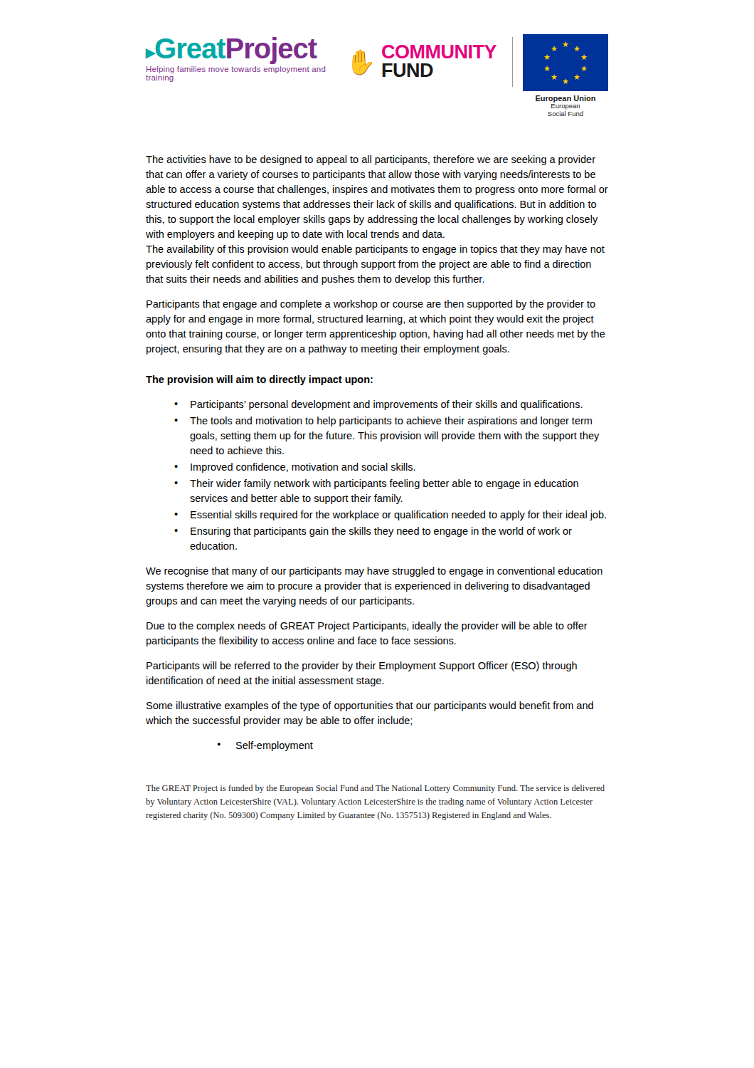▸Great Project
Helping families move towards employment and training
✋
COMMUNITY
FUND
★ ★ ★ ★ ★ ★ ★ ★ ★ ★
European Union European
Social Fund
The activities have to be designed to appeal to all participants, therefore we are seeking a provider that can offer a variety of courses to participants that allow those with varying needs/interests to be able to access a course that challenges, inspires and motivates them to progress onto more formal or structured education systems that addresses their lack of skills and qualifications. But in addition to this, to support the local employer skills gaps by addressing the local challenges by working closely with employers and keeping up to date with local trends and data.
The availability of this provision would enable participants to engage in topics that they may have not previously felt confident to access, but through support from the project are able to find a direction that suits their needs and abilities and pushes them to develop this further.
Participants that engage and complete a workshop or course are then supported by the provider to apply for and engage in more formal, structured learning, at which point they would exit the project onto that training course, or longer term apprenticeship option, having had all other needs met by the project, ensuring that they are on a pathway to meeting their employment goals.
The provision will aim to directly impact upon:
Participants’ personal development and improvements of their skills and qualifications.
The tools and motivation to help participants to achieve their aspirations and longer term goals, setting them up for the future. This provision will provide them with the support they need to achieve this.
Improved confidence, motivation and social skills.
Their wider family network with participants feeling better able to engage in education services and better able to support their family.
Essential skills required for the workplace or qualification needed to apply for their ideal job.
Ensuring that participants gain the skills they need to engage in the world of work or education.
We recognise that many of our participants may have struggled to engage in conventional education systems therefore we aim to procure a provider that is experienced in delivering to disadvantaged groups and can meet the varying needs of our participants.
Due to the complex needs of GREAT Project Participants, ideally the provider will be able to offer participants the flexibility to access online and face to face sessions.
Participants will be referred to the provider by their Employment Support Officer (ESO) through identification of need at the initial assessment stage.
Some illustrative examples of the type of opportunities that our participants would benefit from and which the successful provider may be able to offer include;
Self-employment
The GREAT Project is funded by the European Social Fund and The National Lottery Community Fund. The service is delivered by Voluntary Action LeicesterShire (VAL). Voluntary Action LeicesterShire is the trading name of Voluntary Action Leicester registered charity (No. 509300) Company Limited by Guarantee (No. 1357513) Registered in England and Wales.